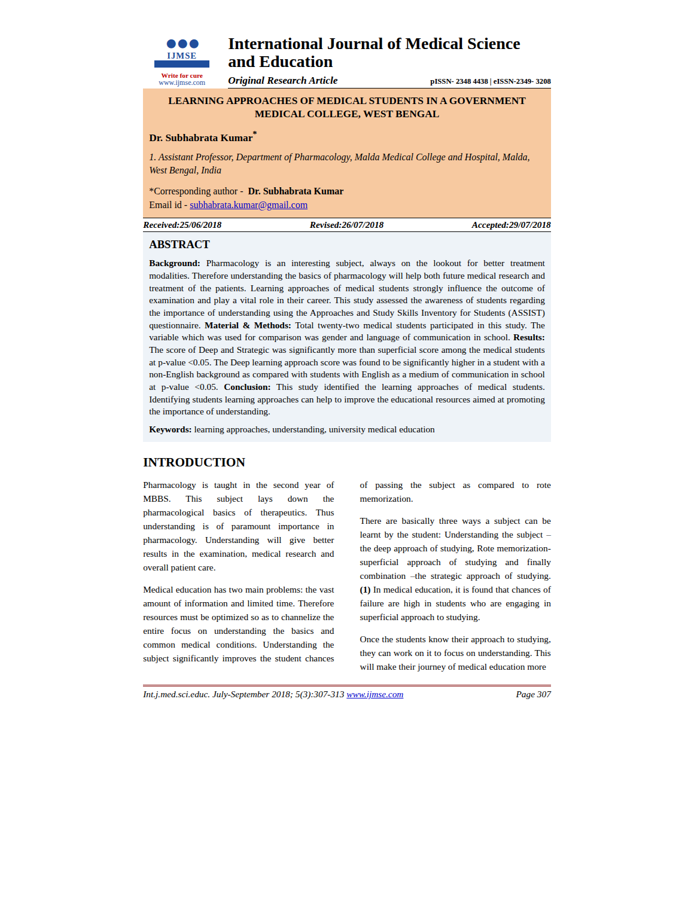●●●
IJMSE
Write for cure
www.ijmse.com
International Journal of Medical Science and Education
Original Research Article pISSN- 2348 4438 | eISSN-2349- 3208
LEARNING APPROACHES OF MEDICAL STUDENTS IN A GOVERNMENT MEDICAL COLLEGE, WEST BENGAL
Dr. Subhabrata Kumar*
1. Assistant Professor, Department of Pharmacology, Malda Medical College and Hospital, Malda, West Bengal, India
*Corresponding author - Dr. Subhabrata Kumar
Email id - subhabrata.kumar@gmail.com
Received:25/06/2018 Revised:26/07/2018 Accepted:29/07/2018
ABSTRACT
Background: Pharmacology is an interesting subject, always on the lookout for better treatment modalities. Therefore understanding the basics of pharmacology will help both future medical research and treatment of the patients. Learning approaches of medical students strongly influence the outcome of examination and play a vital role in their career. This study assessed the awareness of students regarding the importance of understanding using the Approaches and Study Skills Inventory for Students (ASSIST) questionnaire. Material & Methods: Total twenty-two medical students participated in this study. The variable which was used for comparison was gender and language of communication in school. Results: The score of Deep and Strategic was significantly more than superficial score among the medical students at p-value <0.05. The Deep learning approach score was found to be significantly higher in a student with a non-English background as compared with students with English as a medium of communication in school at p-value <0.05. Conclusion: This study identified the learning approaches of medical students. Identifying students learning approaches can help to improve the educational resources aimed at promoting the importance of understanding.
Keywords: learning approaches, understanding, university medical education
INTRODUCTION
Pharmacology is taught in the second year of MBBS. This subject lays down the pharmacological basics of therapeutics. Thus understanding is of paramount importance in pharmacology. Understanding will give better results in the examination, medical research and overall patient care.
Medical education has two main problems: the vast amount of information and limited time. Therefore resources must be optimized so as to channelize the entire focus on understanding the basics and common medical conditions. Understanding the subject significantly improves the student chances of passing the subject as compared to rote memorization.
There are basically three ways a subject can be learnt by the student: Understanding the subject – the deep approach of studying, Rote memorization- superficial approach of studying and finally combination –the strategic approach of studying. (1) In medical education, it is found that chances of failure are high in students who are engaging in superficial approach to studying.
Once the students know their approach to studying, they can work on it to focus on understanding. This will make their journey of medical education more
Int.j.med.sci.educ. July-September 2018; 5(3):307-313 www.ijmse.com Page 307